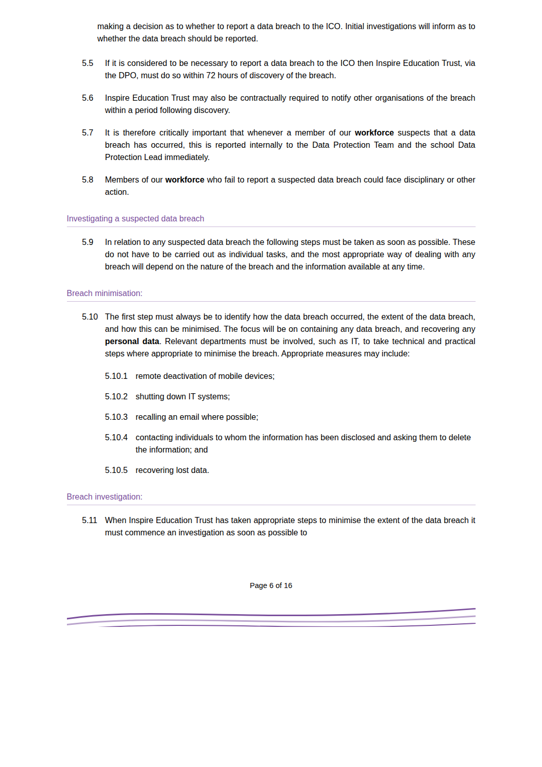making a decision as to whether to report a data breach to the ICO. Initial investigations will inform as to whether the data breach should be reported.
5.5
If it is considered to be necessary to report a data breach to the ICO then Inspire Education Trust, via the DPO, must do so within 72 hours of discovery of the breach.
5.6
Inspire Education Trust may also be contractually required to notify other organisations of the breach within a period following discovery.
5.7
It is therefore critically important that whenever a member of our workforce suspects that a data breach has occurred, this is reported internally to the Data Protection Team and the school Data Protection Lead immediately.
5.8
Members of our workforce who fail to report a suspected data breach could face disciplinary or other action.
Investigating a suspected data breach
5.9
In relation to any suspected data breach the following steps must be taken as soon as possible. These do not have to be carried out as individual tasks, and the most appropriate way of dealing with any breach will depend on the nature of the breach and the information available at any time.
Breach minimisation:
5.10
The first step must always be to identify how the data breach occurred, the extent of the data breach, and how this can be minimised. The focus will be on containing any data breach, and recovering any personal data. Relevant departments must be involved, such as IT, to take technical and practical steps where appropriate to minimise the breach. Appropriate measures may include:
5.10.1
remote deactivation of mobile devices;
5.10.2
shutting down IT systems;
5.10.3
recalling an email where possible;
5.10.4
contacting individuals to whom the information has been disclosed and asking them to delete the information; and
5.10.5
recovering lost data.
Breach investigation:
5.11
When Inspire Education Trust has taken appropriate steps to minimise the extent of the data breach it must commence an investigation as soon as possible to
Page 6 of 16